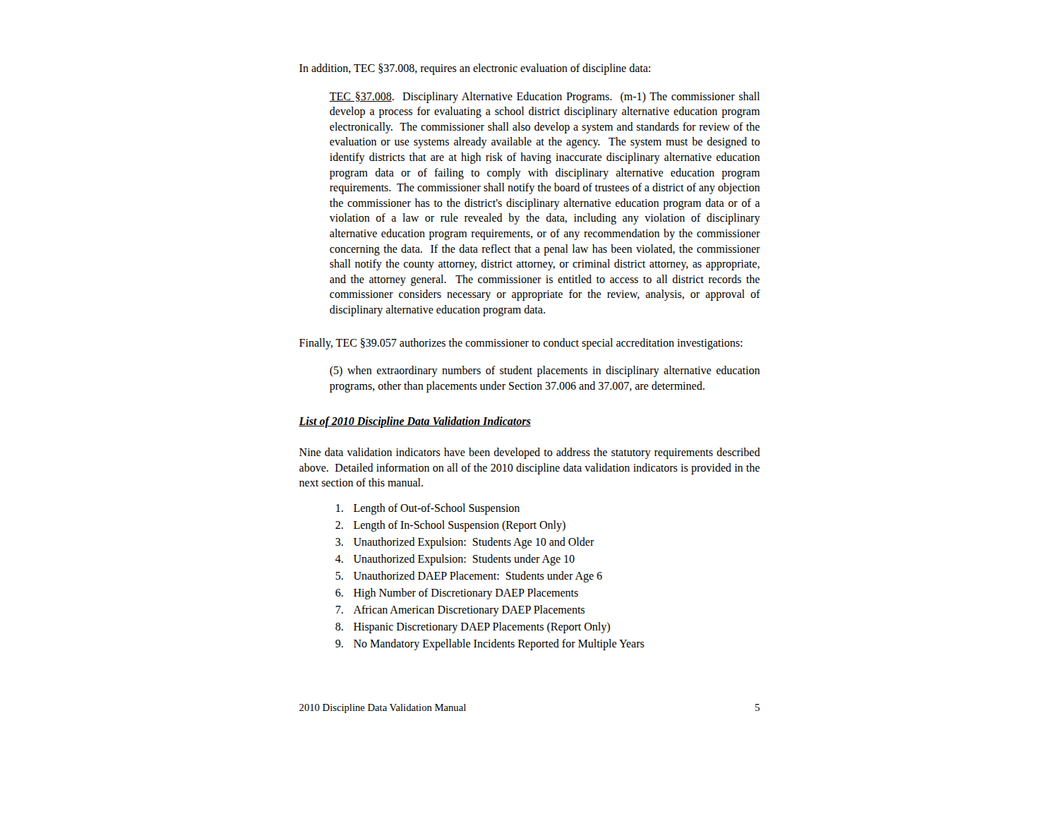In addition, TEC §37.008, requires an electronic evaluation of discipline data:
TEC §37.008. Disciplinary Alternative Education Programs. (m-1) The commissioner shall develop a process for evaluating a school district disciplinary alternative education program electronically. The commissioner shall also develop a system and standards for review of the evaluation or use systems already available at the agency. The system must be designed to identify districts that are at high risk of having inaccurate disciplinary alternative education program data or of failing to comply with disciplinary alternative education program requirements. The commissioner shall notify the board of trustees of a district of any objection the commissioner has to the district's disciplinary alternative education program data or of a violation of a law or rule revealed by the data, including any violation of disciplinary alternative education program requirements, or of any recommendation by the commissioner concerning the data. If the data reflect that a penal law has been violated, the commissioner shall notify the county attorney, district attorney, or criminal district attorney, as appropriate, and the attorney general. The commissioner is entitled to access to all district records the commissioner considers necessary or appropriate for the review, analysis, or approval of disciplinary alternative education program data.
Finally, TEC §39.057 authorizes the commissioner to conduct special accreditation investigations:
(5) when extraordinary numbers of student placements in disciplinary alternative education programs, other than placements under Section 37.006 and 37.007, are determined.
List of 2010 Discipline Data Validation Indicators
Nine data validation indicators have been developed to address the statutory requirements described above. Detailed information on all of the 2010 discipline data validation indicators is provided in the next section of this manual.
Length of Out-of-School Suspension
Length of In-School Suspension (Report Only)
Unauthorized Expulsion: Students Age 10 and Older
Unauthorized Expulsion: Students under Age 10
Unauthorized DAEP Placement: Students under Age 6
High Number of Discretionary DAEP Placements
African American Discretionary DAEP Placements
Hispanic Discretionary DAEP Placements (Report Only)
No Mandatory Expellable Incidents Reported for Multiple Years
2010 Discipline Data Validation Manual 5